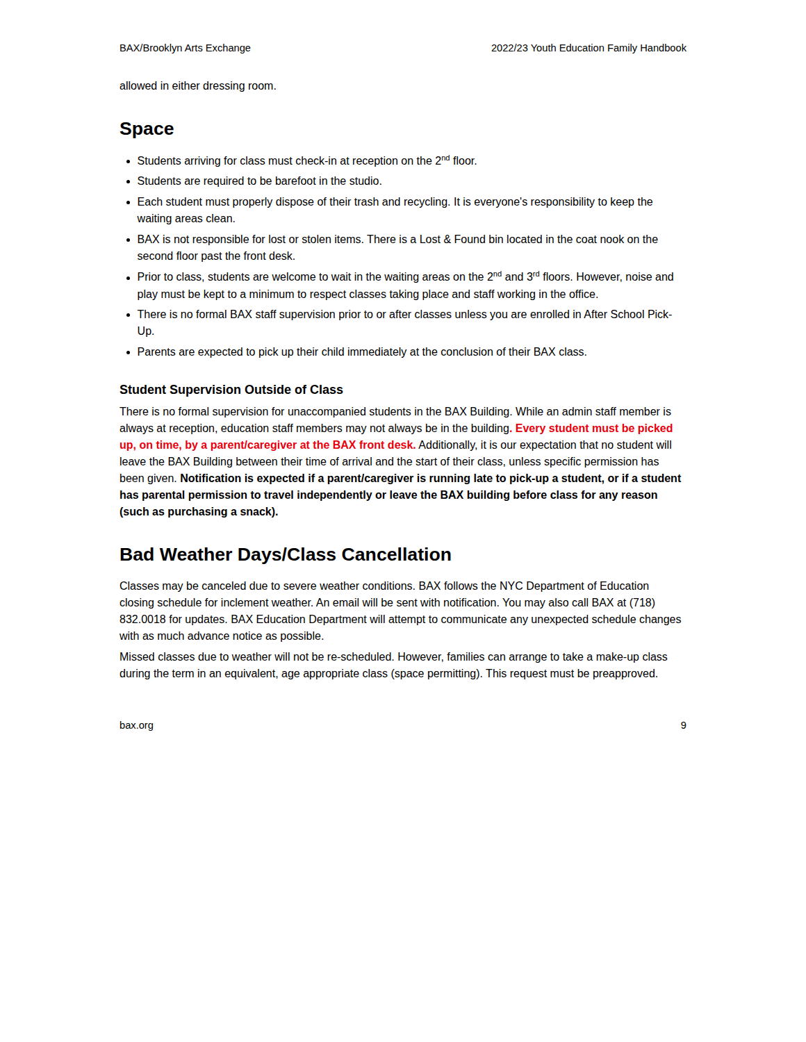BAX/Brooklyn Arts Exchange 2022/23 Youth Education Family Handbook
allowed in either dressing room.
Space
Students arriving for class must check-in at reception on the 2nd floor.
Students are required to be barefoot in the studio.
Each student must properly dispose of their trash and recycling. It is everyone's responsibility to keep the waiting areas clean.
BAX is not responsible for lost or stolen items. There is a Lost & Found bin located in the coat nook on the second floor past the front desk.
Prior to class, students are welcome to wait in the waiting areas on the 2nd and 3rd floors. However, noise and play must be kept to a minimum to respect classes taking place and staff working in the office.
There is no formal BAX staff supervision prior to or after classes unless you are enrolled in After School Pick-Up.
Parents are expected to pick up their child immediately at the conclusion of their BAX class.
Student Supervision Outside of Class
There is no formal supervision for unaccompanied students in the BAX Building. While an admin staff member is always at reception, education staff members may not always be in the building. Every student must be picked up, on time, by a parent/caregiver at the BAX front desk. Additionally, it is our expectation that no student will leave the BAX Building between their time of arrival and the start of their class, unless specific permission has been given. Notification is expected if a parent/caregiver is running late to pick-up a student, or if a student has parental permission to travel independently or leave the BAX building before class for any reason (such as purchasing a snack).
Bad Weather Days/Class Cancellation
Classes may be canceled due to severe weather conditions. BAX follows the NYC Department of Education closing schedule for inclement weather. An email will be sent with notification. You may also call BAX at (718) 832.0018 for updates. BAX Education Department will attempt to communicate any unexpected schedule changes with as much advance notice as possible.
Missed classes due to weather will not be re-scheduled. However, families can arrange to take a make-up class during the term in an equivalent, age appropriate class (space permitting). This request must be preapproved.
bax.org 9